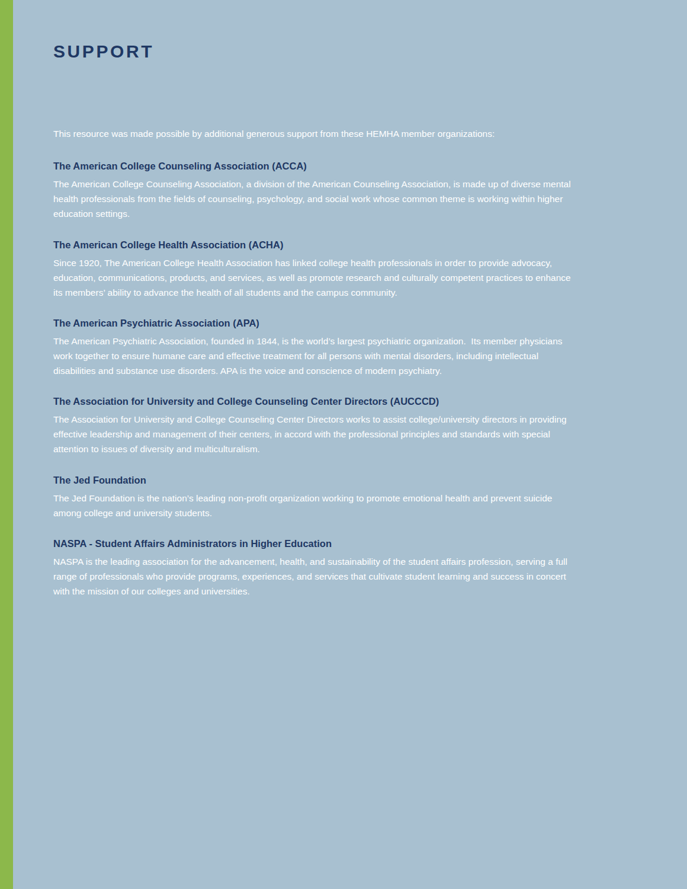Support
This resource was made possible by additional generous support from these HEMHA member organizations:
The American College Counseling Association (ACCA)
The American College Counseling Association, a division of the American Counseling Association, is made up of diverse mental health professionals from the fields of counseling, psychology, and social work whose common theme is working within higher education settings.
The American College Health Association (ACHA)
Since 1920, The American College Health Association has linked college health professionals in order to provide advocacy, education, communications, products, and services, as well as promote research and culturally competent practices to enhance its members’ ability to advance the health of all students and the campus community.
The American Psychiatric Association (APA)
The American Psychiatric Association, founded in 1844, is the world’s largest psychiatric organization. Its member physicians work together to ensure humane care and effective treatment for all persons with mental disorders, including intellectual disabilities and substance use disorders. APA is the voice and conscience of modern psychiatry.
The Association for University and College Counseling Center Directors (AUCCCD)
The Association for University and College Counseling Center Directors works to assist college/university directors in providing effective leadership and management of their centers, in accord with the professional principles and standards with special attention to issues of diversity and multiculturalism.
The Jed Foundation
The Jed Foundation is the nation’s leading non-profit organization working to promote emotional health and prevent suicide among college and university students.
NASPA - Student Affairs Administrators in Higher Education
NASPA is the leading association for the advancement, health, and sustainability of the student affairs profession, serving a full range of professionals who provide programs, experiences, and services that cultivate student learning and success in concert with the mission of our colleges and universities.